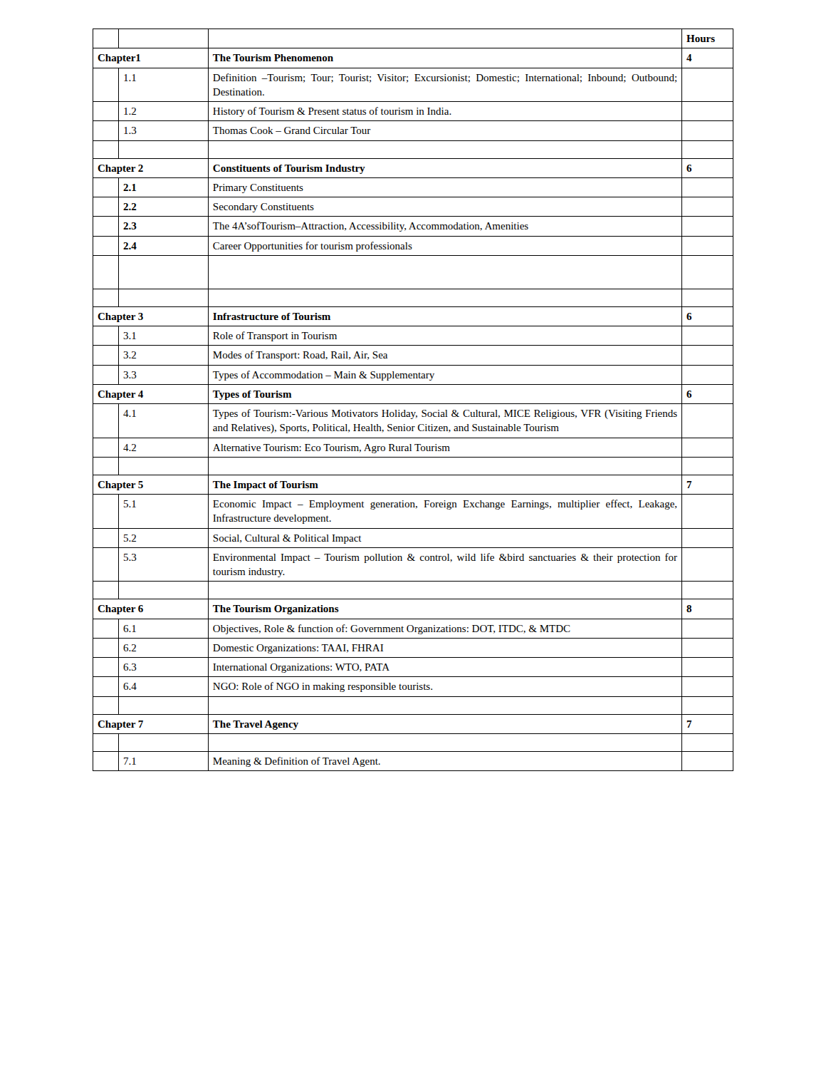| | | | Hours |
| Chapter1 | The Tourism Phenomenon | 4 |
| | 1.1 | Definition –Tourism; Tour; Tourist; Visitor; Excursionist; Domestic; International; Inbound; Outbound; Destination. | |
| | 1.2 | History of Tourism & Present status of tourism in India. | |
| | 1.3 | Thomas Cook – Grand Circular Tour | |
| Chapter 2 | Constituents of Tourism Industry | 6 |
| | 2.1 | Primary Constituents | |
| | 2.2 | Secondary Constituents | |
| | 2.3 | The 4A’sofTourism–Attraction, Accessibility, Accommodation, Amenities | |
| | 2.4 | Career Opportunities for tourism professionals | |
| Chapter 3 | Infrastructure of Tourism | 6 |
| | 3.1 | Role of Transport in Tourism | |
| | 3.2 | Modes of Transport: Road, Rail, Air, Sea | |
| | 3.3 | Types of Accommodation – Main & Supplementary | |
| Chapter 4 | Types of Tourism | 6 |
| | 4.1 | Types of Tourism:-Various Motivators Holiday, Social & Cultural, MICE Religious, VFR (Visiting Friends and Relatives), Sports, Political, Health, Senior Citizen, and Sustainable Tourism | |
| | 4.2 | Alternative Tourism: Eco Tourism, Agro Rural Tourism | |
| Chapter 5 | The Impact of Tourism | 7 |
| | 5.1 | Economic Impact – Employment generation, Foreign Exchange Earnings, multiplier effect, Leakage, Infrastructure development. | |
| | 5.2 | Social, Cultural & Political Impact | |
| | 5.3 | Environmental Impact – Tourism pollution & control, wild life &bird sanctuaries & their protection for tourism industry. | |
| Chapter 6 | The Tourism Organizations | 8 |
| | 6.1 | Objectives, Role & function of: Government Organizations: DOT, ITDC, & MTDC | |
| | 6.2 | Domestic Organizations: TAAI, FHRAI | |
| | 6.3 | International Organizations: WTO, PATA | |
| | 6.4 | NGO: Role of NGO in making responsible tourists. | |
| Chapter 7 | The Travel Agency | 7 |
| | 7.1 | Meaning & Definition of Travel Agent. | |